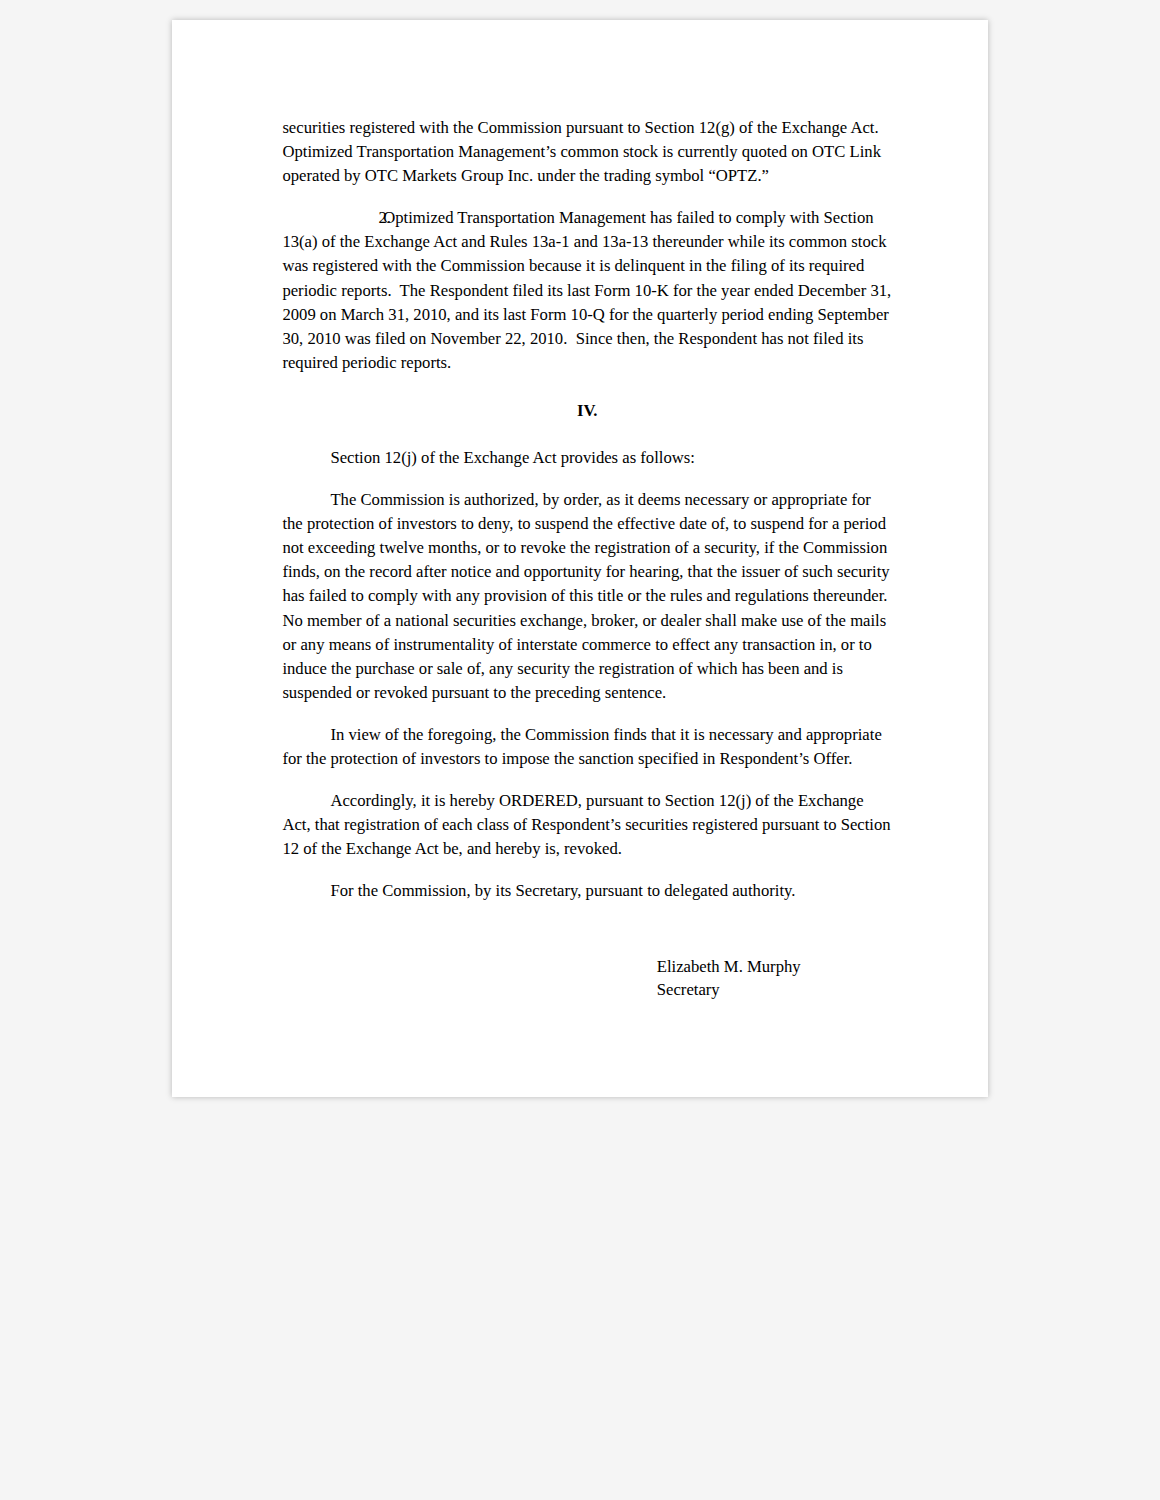securities registered with the Commission pursuant to Section 12(g) of the Exchange Act. Optimized Transportation Management’s common stock is currently quoted on OTC Link operated by OTC Markets Group Inc. under the trading symbol “OPTZ.”
2. Optimized Transportation Management has failed to comply with Section 13(a) of the Exchange Act and Rules 13a-1 and 13a-13 thereunder while its common stock was registered with the Commission because it is delinquent in the filing of its required periodic reports. The Respondent filed its last Form 10-K for the year ended December 31, 2009 on March 31, 2010, and its last Form 10-Q for the quarterly period ending September 30, 2010 was filed on November 22, 2010. Since then, the Respondent has not filed its required periodic reports.
IV.
Section 12(j) of the Exchange Act provides as follows:
The Commission is authorized, by order, as it deems necessary or appropriate for the protection of investors to deny, to suspend the effective date of, to suspend for a period not exceeding twelve months, or to revoke the registration of a security, if the Commission finds, on the record after notice and opportunity for hearing, that the issuer of such security has failed to comply with any provision of this title or the rules and regulations thereunder. No member of a national securities exchange, broker, or dealer shall make use of the mails or any means of instrumentality of interstate commerce to effect any transaction in, or to induce the purchase or sale of, any security the registration of which has been and is suspended or revoked pursuant to the preceding sentence.
In view of the foregoing, the Commission finds that it is necessary and appropriate for the protection of investors to impose the sanction specified in Respondent’s Offer.
Accordingly, it is hereby ORDERED, pursuant to Section 12(j) of the Exchange Act, that registration of each class of Respondent’s securities registered pursuant to Section 12 of the Exchange Act be, and hereby is, revoked.
For the Commission, by its Secretary, pursuant to delegated authority.
Elizabeth M. Murphy
Secretary